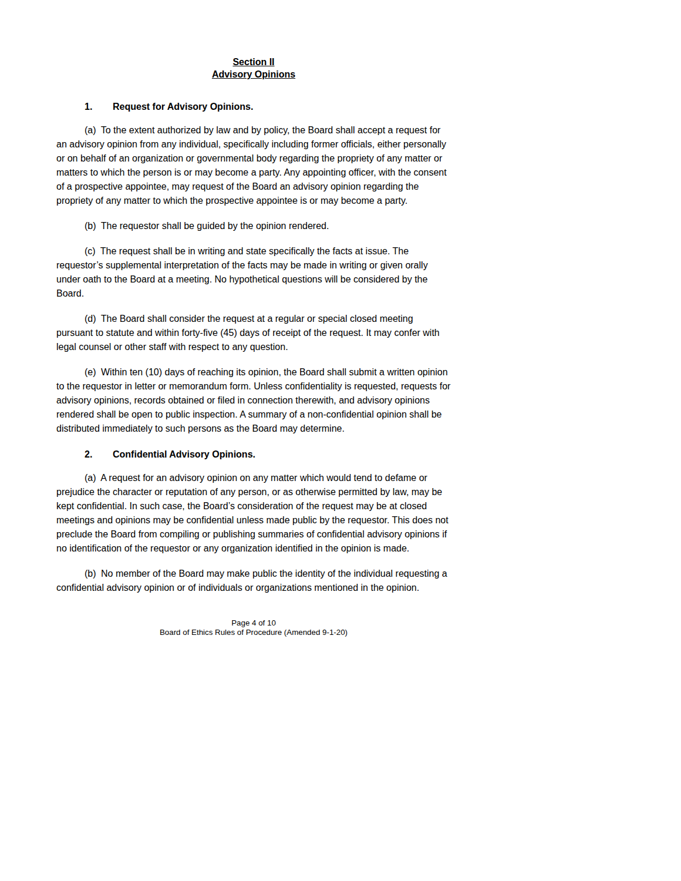Section II
Advisory Opinions
1. Request for Advisory Opinions.
(a) To the extent authorized by law and by policy, the Board shall accept a request for an advisory opinion from any individual, specifically including former officials, either personally or on behalf of an organization or governmental body regarding the propriety of any matter or matters to which the person is or may become a party. Any appointing officer, with the consent of a prospective appointee, may request of the Board an advisory opinion regarding the propriety of any matter to which the prospective appointee is or may become a party.
(b) The requestor shall be guided by the opinion rendered.
(c) The request shall be in writing and state specifically the facts at issue. The requestor’s supplemental interpretation of the facts may be made in writing or given orally under oath to the Board at a meeting. No hypothetical questions will be considered by the Board.
(d) The Board shall consider the request at a regular or special closed meeting pursuant to statute and within forty-five (45) days of receipt of the request. It may confer with legal counsel or other staff with respect to any question.
(e) Within ten (10) days of reaching its opinion, the Board shall submit a written opinion to the requestor in letter or memorandum form. Unless confidentiality is requested, requests for advisory opinions, records obtained or filed in connection therewith, and advisory opinions rendered shall be open to public inspection. A summary of a non-confidential opinion shall be distributed immediately to such persons as the Board may determine.
2. Confidential Advisory Opinions.
(a) A request for an advisory opinion on any matter which would tend to defame or prejudice the character or reputation of any person, or as otherwise permitted by law, may be kept confidential. In such case, the Board’s consideration of the request may be at closed meetings and opinions may be confidential unless made public by the requestor. This does not preclude the Board from compiling or publishing summaries of confidential advisory opinions if no identification of the requestor or any organization identified in the opinion is made.
(b) No member of the Board may make public the identity of the individual requesting a confidential advisory opinion or of individuals or organizations mentioned in the opinion.
Page 4 of 10
Board of Ethics Rules of Procedure (Amended 9-1-20)